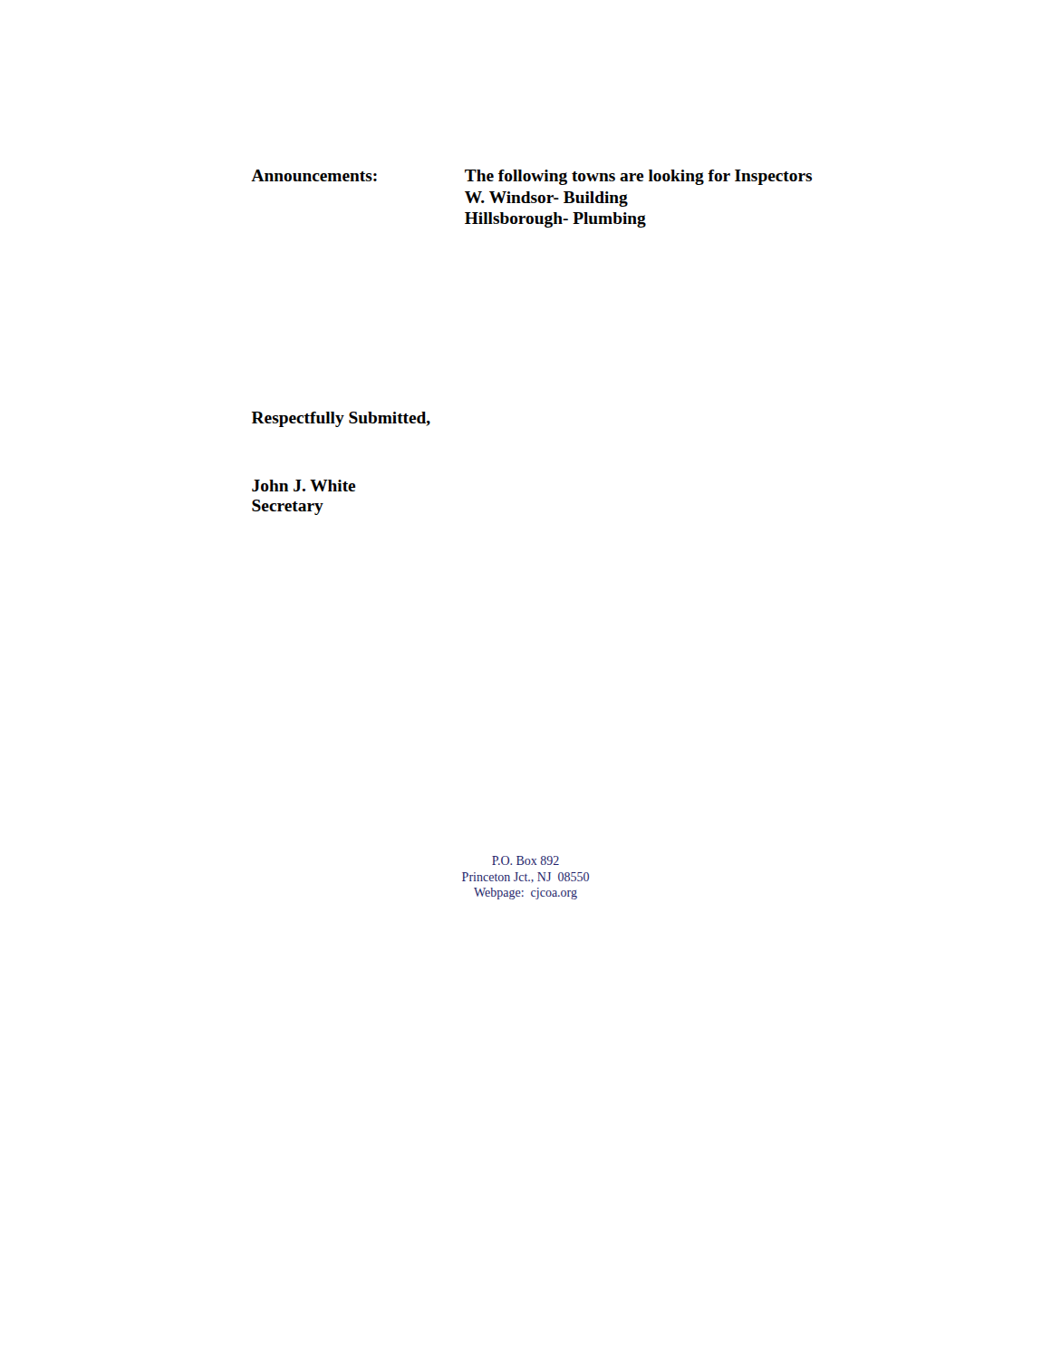Announcements:
The following towns are looking for Inspectors
W. Windsor- Building
Hillsborough- Plumbing
Respectfully Submitted,
John J. White
Secretary
P.O. Box 892
Princeton Jct., NJ 08550
Webpage: cjcoa.org